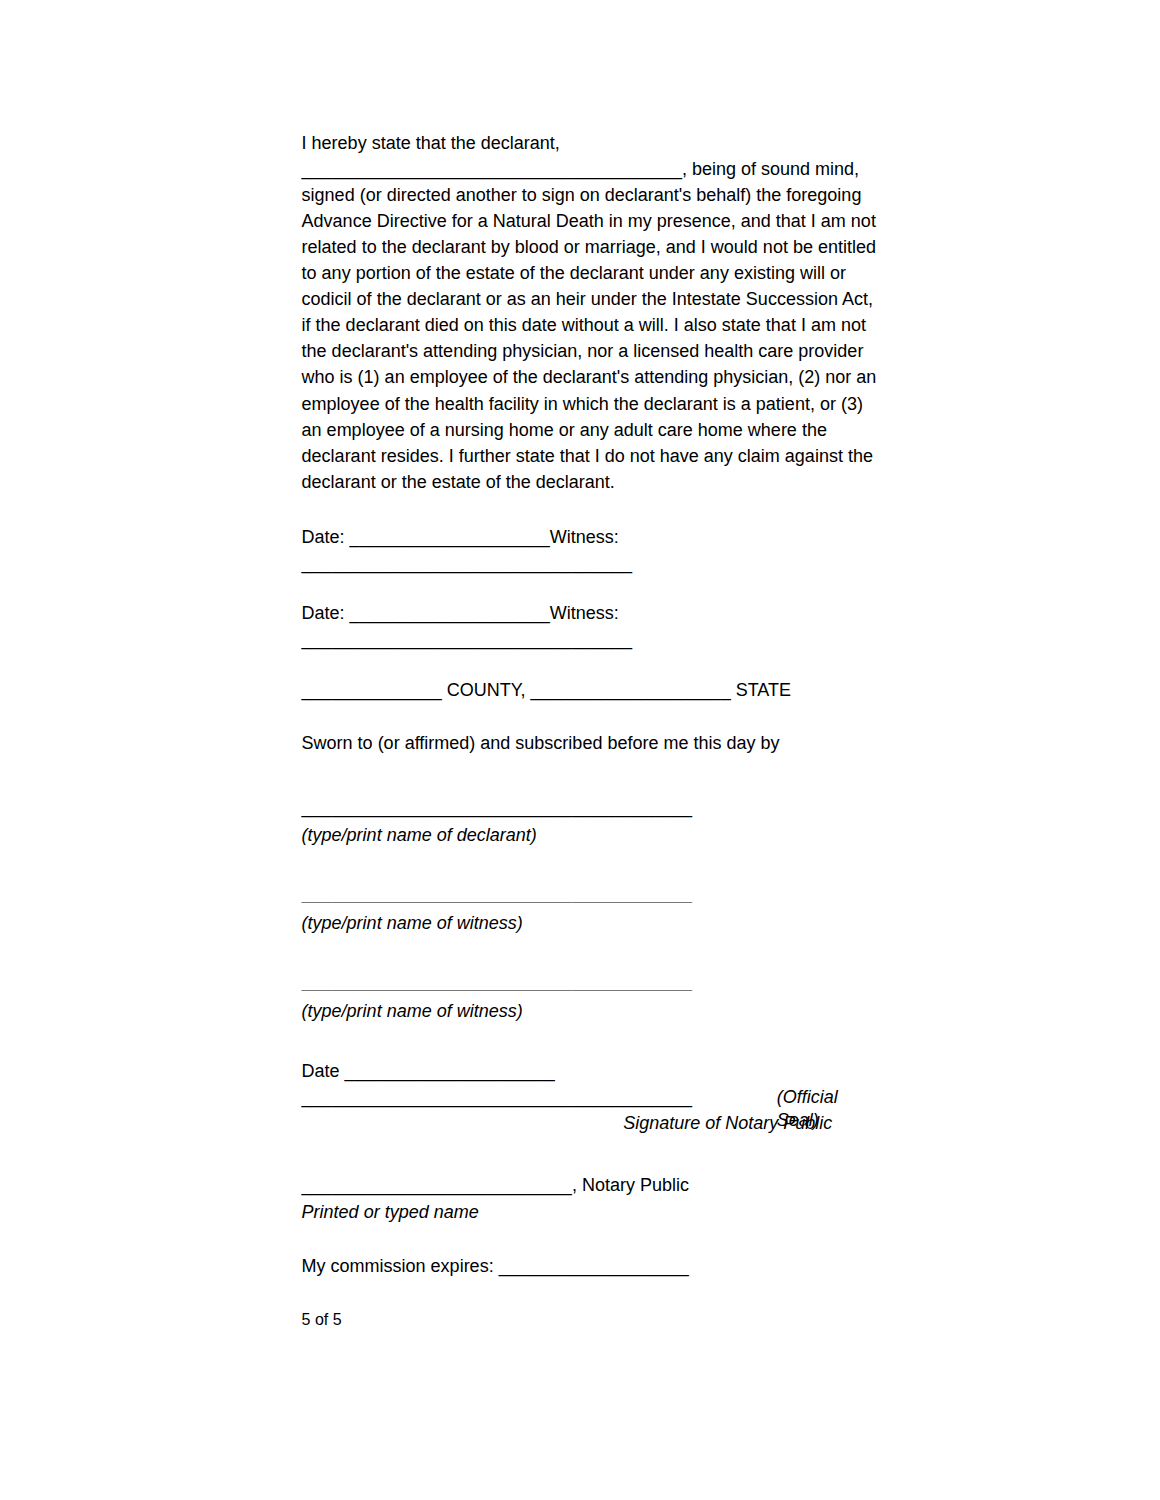I hereby state that the declarant, ______________________________________, being of sound mind, signed (or directed another to sign on declarant's behalf) the foregoing Advance Directive for a Natural Death in my presence, and that I am not related to the declarant by blood or marriage, and I would not be entitled to any portion of the estate of the declarant under any existing will or codicil of the declarant or as an heir under the Intestate Succession Act, if the declarant died on this date without a will. I also state that I am not the declarant's attending physician, nor a licensed health care provider who is (1) an employee of the declarant's attending physician, (2) nor an employee of the health facility in which the declarant is a patient, or (3) an employee of a nursing home or any adult care home where the declarant resides. I further state that I do not have any claim against the declarant or the estate of the declarant.
Date: ____________________Witness: _________________________________
Date: ____________________Witness: _________________________________
______________ COUNTY, ____________________ STATE
Sworn to (or affirmed) and subscribed before me this day by
_______________________________________ (type/print name of declarant)
_______________________________________ (type/print name of witness)
_______________________________________ (type/print name of witness)
Date _____________________ _______________________________________ Signature of Notary Public (Official Seal)
___________________________, Notary Public Printed or typed name
My commission expires: ___________________
5 of 5